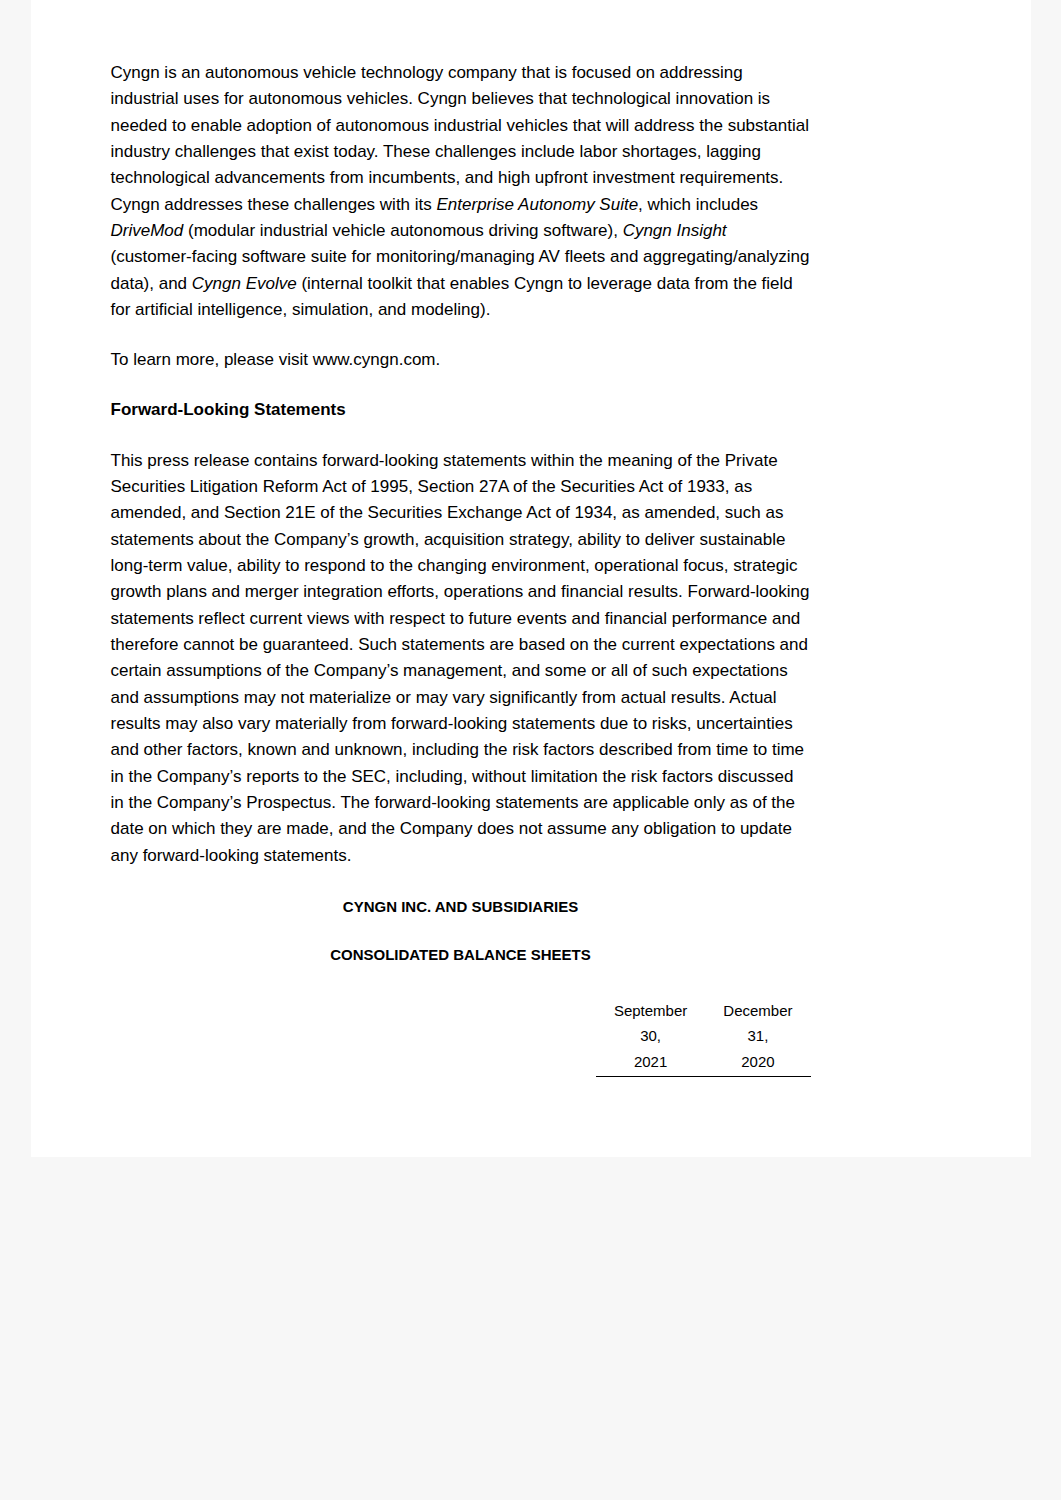Cyngn is an autonomous vehicle technology company that is focused on addressing industrial uses for autonomous vehicles. Cyngn believes that technological innovation is needed to enable adoption of autonomous industrial vehicles that will address the substantial industry challenges that exist today. These challenges include labor shortages, lagging technological advancements from incumbents, and high upfront investment requirements. Cyngn addresses these challenges with its Enterprise Autonomy Suite, which includes DriveMod (modular industrial vehicle autonomous driving software), Cyngn Insight (customer-facing software suite for monitoring/managing AV fleets and aggregating/analyzing data), and Cyngn Evolve (internal toolkit that enables Cyngn to leverage data from the field for artificial intelligence, simulation, and modeling).
To learn more, please visit www.cyngn.com.
Forward-Looking Statements
This press release contains forward-looking statements within the meaning of the Private Securities Litigation Reform Act of 1995, Section 27A of the Securities Act of 1933, as amended, and Section 21E of the Securities Exchange Act of 1934, as amended, such as statements about the Company’s growth, acquisition strategy, ability to deliver sustainable long-term value, ability to respond to the changing environment, operational focus, strategic growth plans and merger integration efforts, operations and financial results. Forward-looking statements reflect current views with respect to future events and financial performance and therefore cannot be guaranteed. Such statements are based on the current expectations and certain assumptions of the Company’s management, and some or all of such expectations and assumptions may not materialize or may vary significantly from actual results. Actual results may also vary materially from forward-looking statements due to risks, uncertainties and other factors, known and unknown, including the risk factors described from time to time in the Company’s reports to the SEC, including, without limitation the risk factors discussed in the Company’s Prospectus. The forward-looking statements are applicable only as of the date on which they are made, and the Company does not assume any obligation to update any forward-looking statements.
CYNGN INC. AND SUBSIDIARIES
CONSOLIDATED BALANCE SHEETS
| September | December |
| 30, | 31, |
| 2021 | 2020 |